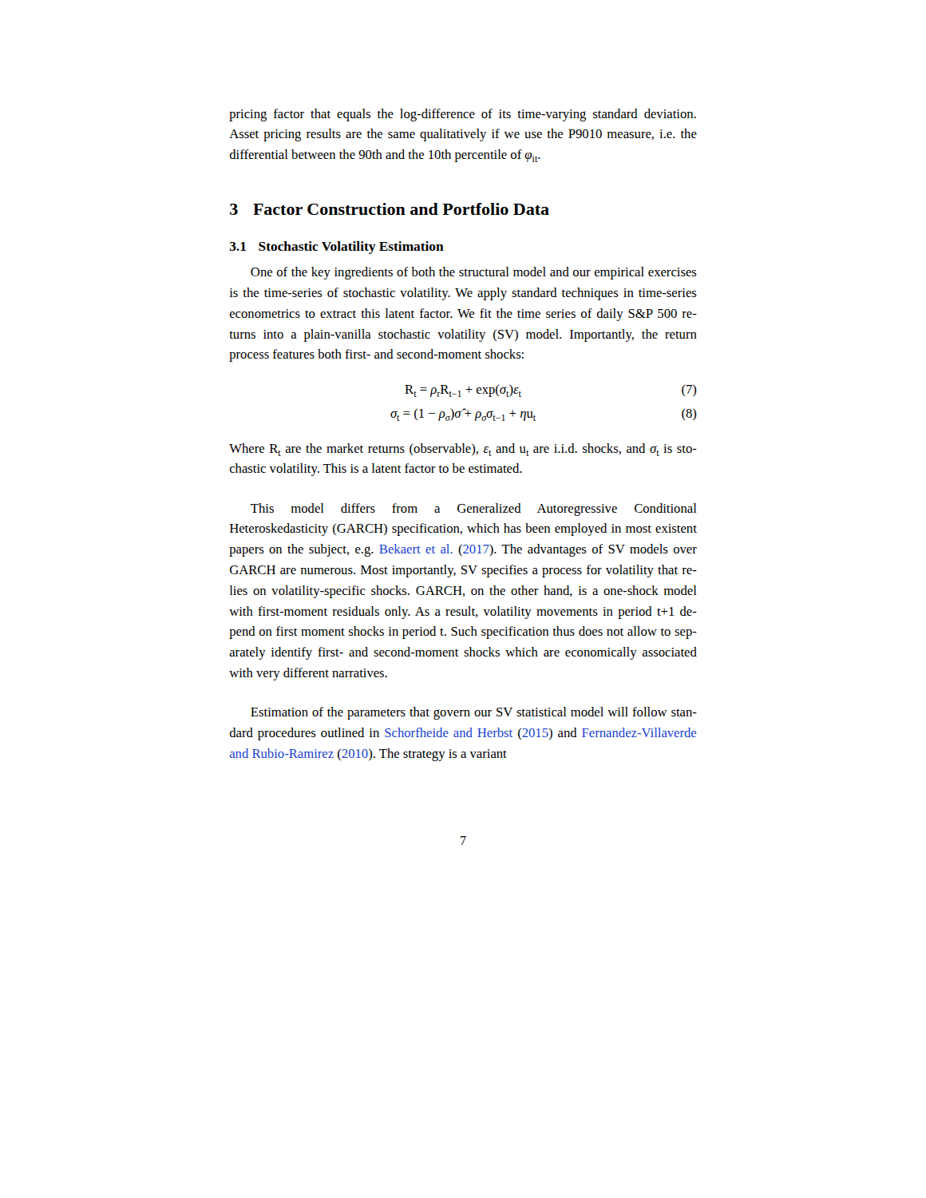pricing factor that equals the log-difference of its time-varying standard deviation. Asset pricing results are the same qualitatively if we use the P9010 measure, i.e. the differential between the 90th and the 10th percentile of φit.
3 Factor Construction and Portfolio Data
3.1 Stochastic Volatility Estimation
One of the key ingredients of both the structural model and our empirical exercises is the time-series of stochastic volatility. We apply standard techniques in time-series econometrics to extract this latent factor. We fit the time series of daily S&P 500 returns into a plain-vanilla stochastic volatility (SV) model. Importantly, the return process features both first- and second-moment shocks:
Rt = ρrRt−1 + exp(σt)εt (7)
σt = (1 − ρσ)σ̂ + ρσσt−1 + ηut (8)
Where Rt are the market returns (observable), εt and ut are i.i.d. shocks, and σt is stochastic volatility. This is a latent factor to be estimated.
This model differs from a Generalized Autoregressive Conditional Heteroskedasticity (GARCH) specification, which has been employed in most existent papers on the subject, e.g. Bekaert et al. (2017). The advantages of SV models over GARCH are numerous. Most importantly, SV specifies a process for volatility that relies on volatility-specific shocks. GARCH, on the other hand, is a one-shock model with first-moment residuals only. As a result, volatility movements in period t+1 depend on first moment shocks in period t. Such specification thus does not allow to separately identify first- and second-moment shocks which are economically associated with very different narratives.
Estimation of the parameters that govern our SV statistical model will follow standard procedures outlined in Schorfheide and Herbst (2015) and Fernandez-Villaverde and Rubio-Ramirez (2010). The strategy is a variant
7